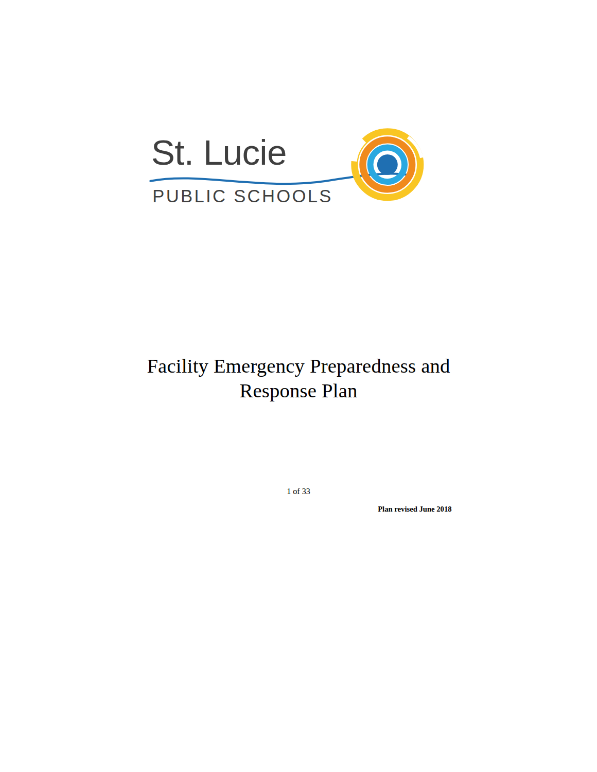St. Lucie PUBLIC SCHOOLS
Facility Emergency Preparedness and
Response Plan
1 of 33
Plan revised June 2018